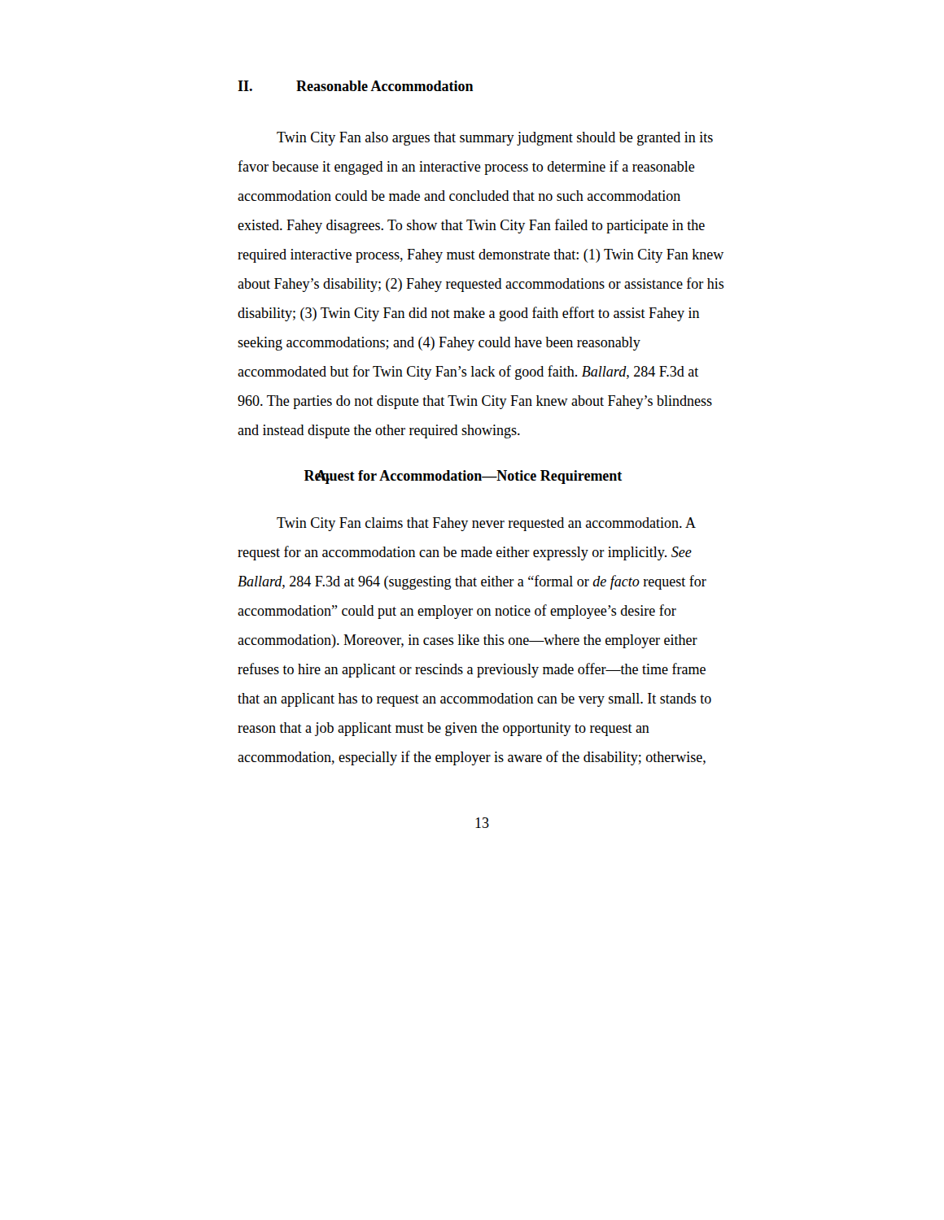II. Reasonable Accommodation
Twin City Fan also argues that summary judgment should be granted in its favor because it engaged in an interactive process to determine if a reasonable accommodation could be made and concluded that no such accommodation existed. Fahey disagrees. To show that Twin City Fan failed to participate in the required interactive process, Fahey must demonstrate that: (1) Twin City Fan knew about Fahey’s disability; (2) Fahey requested accommodations or assistance for his disability; (3) Twin City Fan did not make a good faith effort to assist Fahey in seeking accommodations; and (4) Fahey could have been reasonably accommodated but for Twin City Fan’s lack of good faith. Ballard, 284 F.3d at 960. The parties do not dispute that Twin City Fan knew about Fahey’s blindness and instead dispute the other required showings.
A. Request for Accommodation—Notice Requirement
Twin City Fan claims that Fahey never requested an accommodation. A request for an accommodation can be made either expressly or implicitly. See Ballard, 284 F.3d at 964 (suggesting that either a “formal or de facto request for accommodation” could put an employer on notice of employee’s desire for accommodation). Moreover, in cases like this one—where the employer either refuses to hire an applicant or rescinds a previously made offer—the time frame that an applicant has to request an accommodation can be very small. It stands to reason that a job applicant must be given the opportunity to request an accommodation, especially if the employer is aware of the disability; otherwise,
13